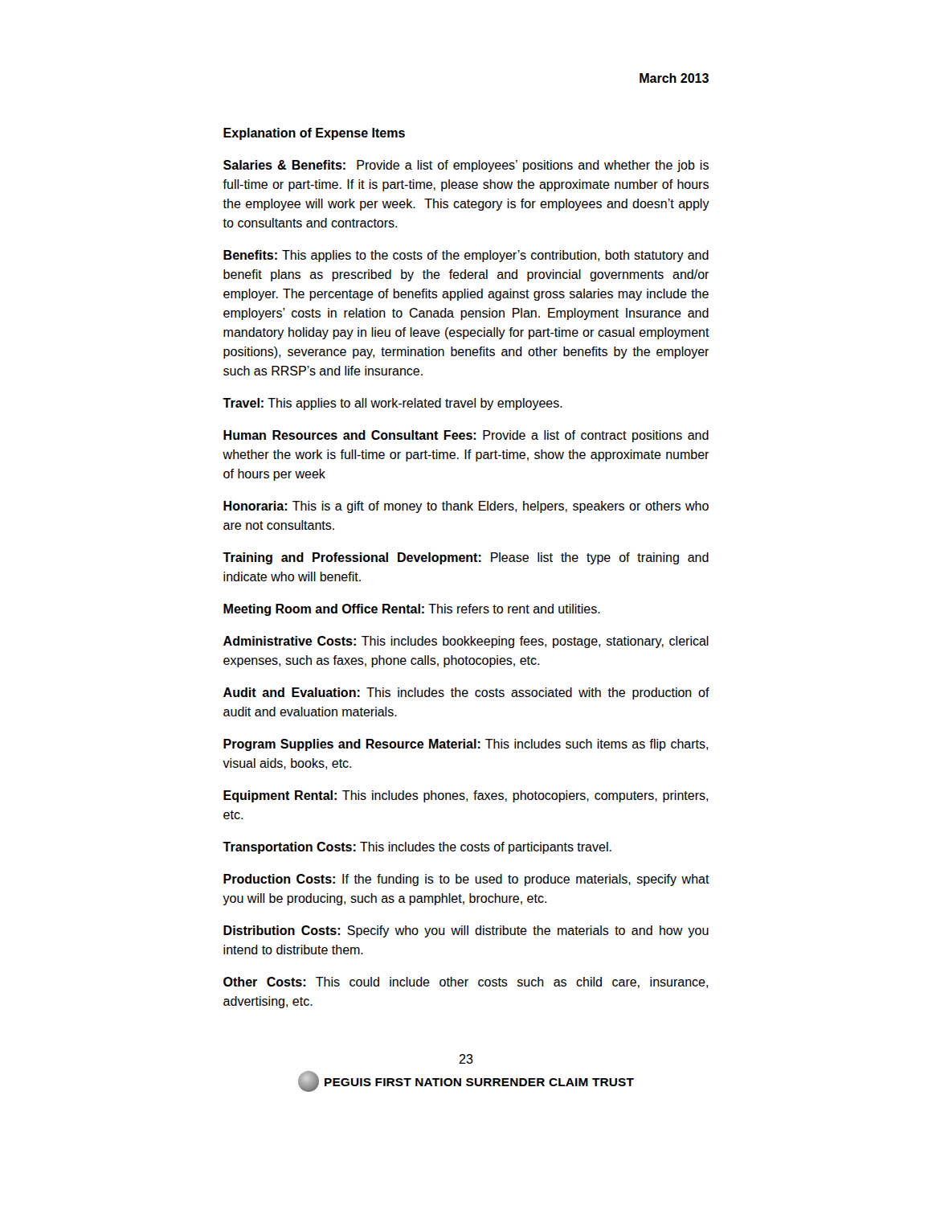March 2013
Explanation of Expense Items
Salaries & Benefits: Provide a list of employees’ positions and whether the job is full-time or part-time. If it is part-time, please show the approximate number of hours the employee will work per week. This category is for employees and doesn’t apply to consultants and contractors.
Benefits: This applies to the costs of the employer’s contribution, both statutory and benefit plans as prescribed by the federal and provincial governments and/or employer. The percentage of benefits applied against gross salaries may include the employers’ costs in relation to Canada pension Plan. Employment Insurance and mandatory holiday pay in lieu of leave (especially for part-time or casual employment positions), severance pay, termination benefits and other benefits by the employer such as RRSP’s and life insurance.
Travel: This applies to all work-related travel by employees.
Human Resources and Consultant Fees: Provide a list of contract positions and whether the work is full-time or part-time. If part-time, show the approximate number of hours per week
Honoraria: This is a gift of money to thank Elders, helpers, speakers or others who are not consultants.
Training and Professional Development: Please list the type of training and indicate who will benefit.
Meeting Room and Office Rental: This refers to rent and utilities.
Administrative Costs: This includes bookkeeping fees, postage, stationary, clerical expenses, such as faxes, phone calls, photocopies, etc.
Audit and Evaluation: This includes the costs associated with the production of audit and evaluation materials.
Program Supplies and Resource Material: This includes such items as flip charts, visual aids, books, etc.
Equipment Rental: This includes phones, faxes, photocopiers, computers, printers, etc.
Transportation Costs: This includes the costs of participants travel.
Production Costs: If the funding is to be used to produce materials, specify what you will be producing, such as a pamphlet, brochure, etc.
Distribution Costs: Specify who you will distribute the materials to and how you intend to distribute them.
Other Costs: This could include other costs such as child care, insurance, advertising, etc.
23
PEGUIS FIRST NATION SURRENDER CLAIM TRUST